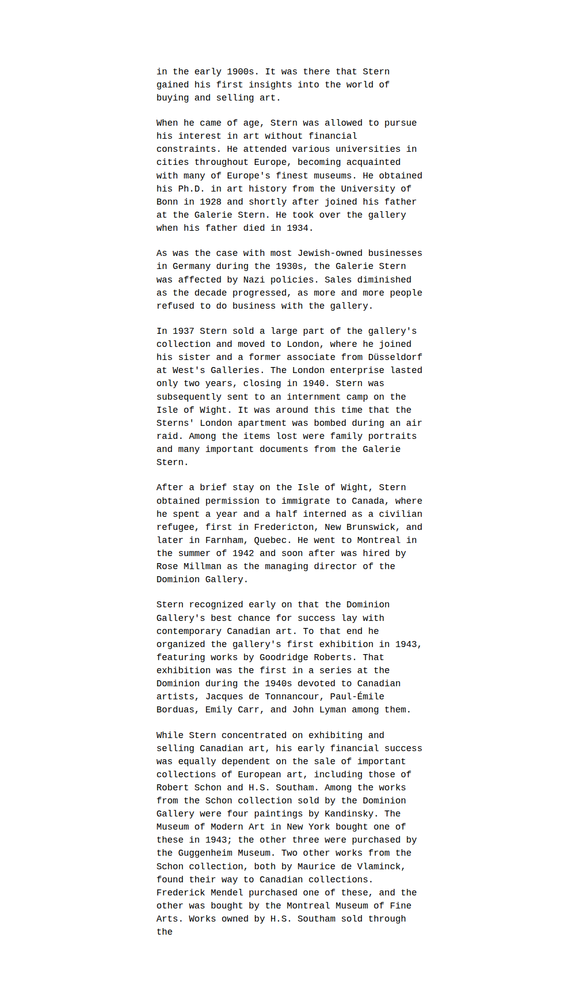in the early 1900s. It was there that Stern gained his first insights into the world of buying and selling art.
When he came of age, Stern was allowed to pursue his interest in art without financial constraints. He attended various universities in cities throughout Europe, becoming acquainted with many of Europe's finest museums. He obtained his Ph.D. in art history from the University of Bonn in 1928 and shortly after joined his father at the Galerie Stern. He took over the gallery when his father died in 1934.
As was the case with most Jewish-owned businesses in Germany during the 1930s, the Galerie Stern was affected by Nazi policies. Sales diminished as the decade progressed, as more and more people refused to do business with the gallery.
In 1937 Stern sold a large part of the gallery's collection and moved to London, where he joined his sister and a former associate from Düsseldorf at West's Galleries. The London enterprise lasted only two years, closing in 1940. Stern was subsequently sent to an internment camp on the Isle of Wight. It was around this time that the Sterns' London apartment was bombed during an air raid. Among the items lost were family portraits and many important documents from the Galerie Stern.
After a brief stay on the Isle of Wight, Stern obtained permission to immigrate to Canada, where he spent a year and a half interned as a civilian refugee, first in Fredericton, New Brunswick, and later in Farnham, Quebec. He went to Montreal in the summer of 1942 and soon after was hired by Rose Millman as the managing director of the Dominion Gallery.
Stern recognized early on that the Dominion Gallery's best chance for success lay with contemporary Canadian art. To that end he organized the gallery's first exhibition in 1943, featuring works by Goodridge Roberts. That exhibition was the first in a series at the Dominion during the 1940s devoted to Canadian artists, Jacques de Tonnancour, Paul-Émile Borduas, Emily Carr, and John Lyman among them.
While Stern concentrated on exhibiting and selling Canadian art, his early financial success was equally dependent on the sale of important collections of European art, including those of Robert Schon and H.S. Southam. Among the works from the Schon collection sold by the Dominion Gallery were four paintings by Kandinsky. The Museum of Modern Art in New York bought one of these in 1943; the other three were purchased by the Guggenheim Museum. Two other works from the Schon collection, both by Maurice de Vlaminck, found their way to Canadian collections. Frederick Mendel purchased one of these, and the other was bought by the Montreal Museum of Fine Arts. Works owned by H.S. Southam sold through the